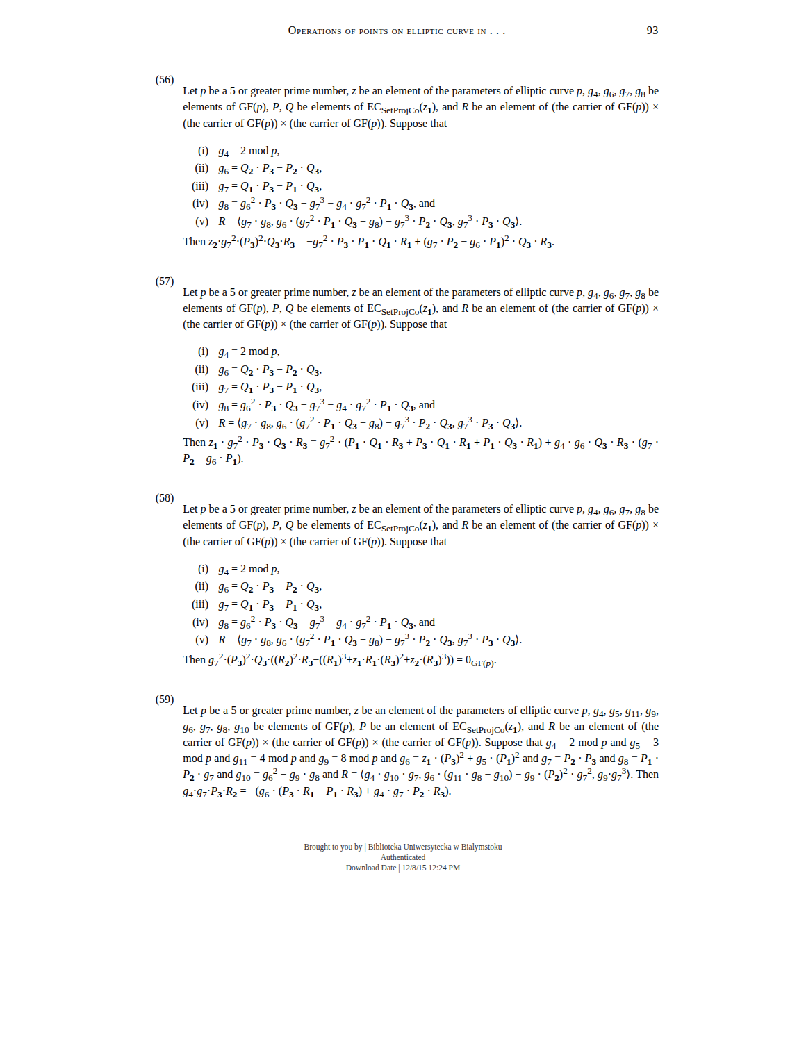Operations of points on elliptic curve in . . . 93
(56)
Let p be a 5 or greater prime number, z be an element of the parameters of elliptic curve p, g4, g6, g7, g8 be elements of GF(p), P, Q be elements of ECSetProjCo(z1), and R be an element of (the carrier of GF(p)) × (the carrier of GF(p)) × (the carrier of GF(p)). Suppose that
(i) g4 = 2 mod p,
(ii) g6 = Q2 · P3 − P2 · Q3,
(iii) g7 = Q1 · P3 − P1 · Q3,
(iv) g8 = g62 · P3 · Q3 − g73 − g4 · g72 · P1 · Q3, and
(v) R = ⟨g7 · g8, g6 · (g72 · P1 · Q3 − g8) − g73 · P2 · Q3, g73 · P3 · Q3⟩.
Then z2·g72·(P3)2·Q3·R3 = −g72 · P3 · P1 · Q1 · R1 + (g7 · P2 − g6 · P1)2 · Q3 · R3.
(57)
Let p be a 5 or greater prime number, z be an element of the parameters of elliptic curve p, g4, g6, g7, g8 be elements of GF(p), P, Q be elements of ECSetProjCo(z1), and R be an element of (the carrier of GF(p)) × (the carrier of GF(p)) × (the carrier of GF(p)). Suppose that
(i) g4 = 2 mod p,
(ii) g6 = Q2 · P3 − P2 · Q3,
(iii) g7 = Q1 · P3 − P1 · Q3,
(iv) g8 = g62 · P3 · Q3 − g73 − g4 · g72 · P1 · Q3, and
(v) R = ⟨g7 · g8, g6 · (g72 · P1 · Q3 − g8) − g73 · P2 · Q3, g73 · P3 · Q3⟩.
Then z1 · g72 · P3 · Q3 · R3 = g72 · (P1 · Q1 · R3 + P3 · Q1 · R1 + P1 · Q3 · R1) + g4 · g6 · Q3 · R3 · (g7 · P2 − g6 · P1).
(58)
Let p be a 5 or greater prime number, z be an element of the parameters of elliptic curve p, g4, g6, g7, g8 be elements of GF(p), P, Q be elements of ECSetProjCo(z1), and R be an element of (the carrier of GF(p)) × (the carrier of GF(p)) × (the carrier of GF(p)). Suppose that
(i) g4 = 2 mod p,
(ii) g6 = Q2 · P3 − P2 · Q3,
(iii) g7 = Q1 · P3 − P1 · Q3,
(iv) g8 = g62 · P3 · Q3 − g73 − g4 · g72 · P1 · Q3, and
(v) R = ⟨g7 · g8, g6 · (g72 · P1 · Q3 − g8) − g73 · P2 · Q3, g73 · P3 · Q3⟩.
Then g72·(P3)2·Q3·((R2)2·R3−((R1)3+z1·R1·(R3)2+z2·(R3)3)) = 0GF(p).
(59)
Let p be a 5 or greater prime number, z be an element of the parameters of elliptic curve p, g4, g5, g11, g9, g6, g7, g8, g10 be elements of GF(p), P be an element of ECSetProjCo(z1), and R be an element of (the carrier of GF(p)) × (the carrier of GF(p)) × (the carrier of GF(p)). Suppose that g4 = 2 mod p and g5 = 3 mod p and g11 = 4 mod p and g9 = 8 mod p and g6 = z1 · (P3)2 + g5 · (P1)2 and g7 = P2 · P3 and g8 = P1 · P2 · g7 and g10 = g62 − g9 · g8 and R = ⟨g4 · g10 · g7, g6 · (g11 · g8 − g10) − g9 · (P2)2 · g72, g9·g73⟩. Then g4·g7·P3·R2 = −(g6 · (P3 · R1 − P1 · R3) + g4 · g7 · P2 · R3).
Brought to you by | Biblioteka Uniwersytecka w Bialymstoku
Authenticated
Download Date | 12/8/15 12:24 PM